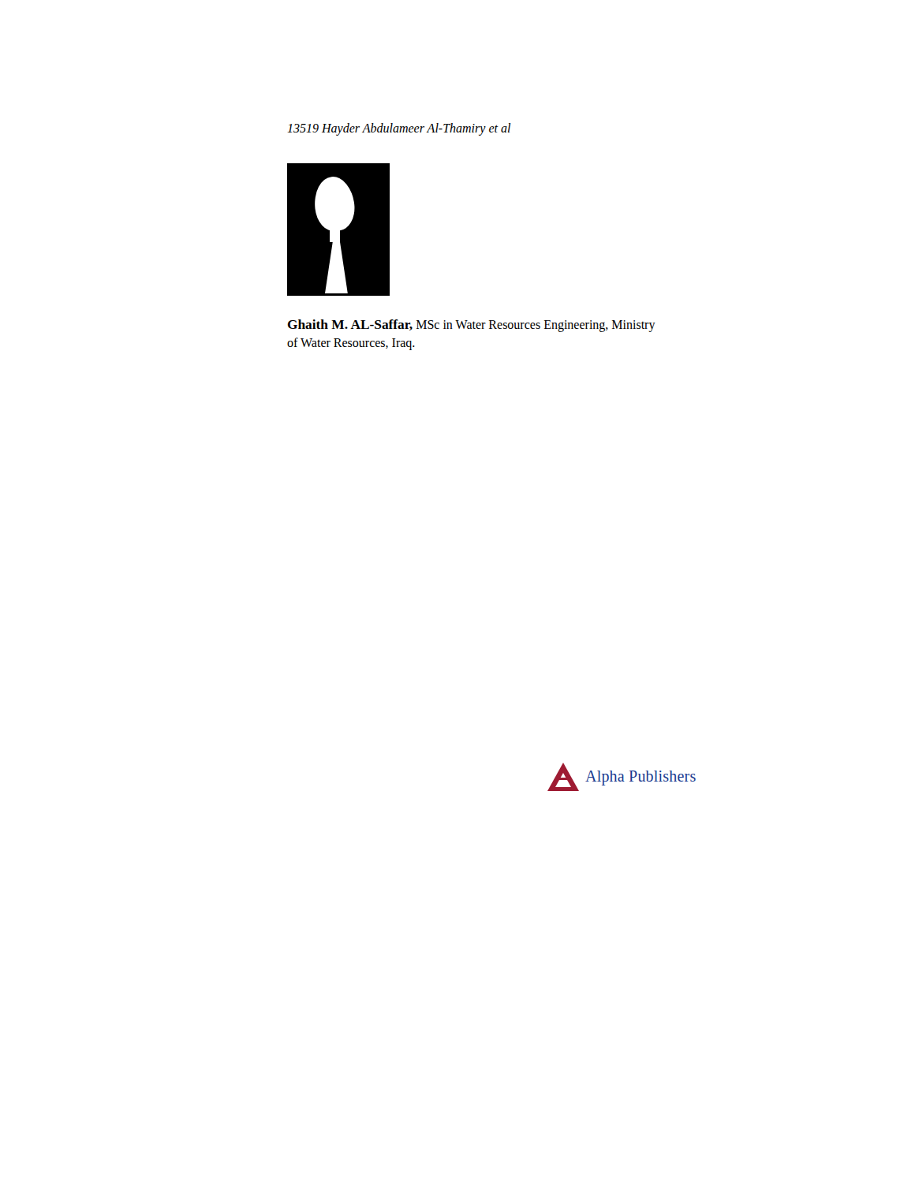13519 Hayder Abdulameer Al-Thamiry et al
Ghaith M. AL-Saffar, MSc in Water Resources Engineering, Ministry of Water Resources, Iraq.
Alpha Publishers